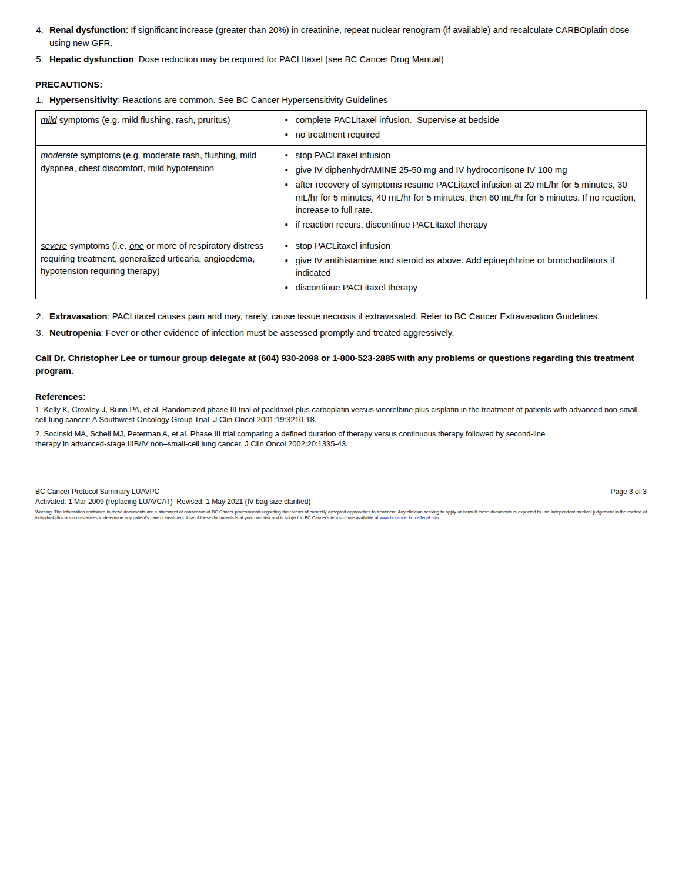Renal dysfunction: If significant increase (greater than 20%) in creatinine, repeat nuclear renogram (if available) and recalculate CARBOplatin dose using new GFR.
Hepatic dysfunction: Dose reduction may be required for PACLItaxel (see BC Cancer Drug Manual)
PRECAUTIONS:
Hypersensitivity: Reactions are common. See BC Cancer Hypersensitivity Guidelines
| mild symptoms (e.g. mild flushing, rash, pruritus) | complete PACLitaxel infusion. Supervise at bedside no treatment required |
| moderate symptoms (e.g. moderate rash, flushing, mild dyspnea, chest discomfort, mild hypotension | stop PACLitaxel infusion give IV diphenhydrAMINE 25-50 mg and IV hydrocortisone IV 100 mg after recovery of symptoms resume PACLitaxel infusion at 20 mL/hr for 5 minutes, 30 mL/hr for 5 minutes, 40 mL/hr for 5 minutes, then 60 mL/hr for 5 minutes. If no reaction, increase to full rate. if reaction recurs, discontinue PACLitaxel therapy |
| severe symptoms (i.e. one or more of respiratory distress requiring treatment, generalized urticaria, angioedema, hypotension requiring therapy) | stop PACLitaxel infusion give IV antihistamine and steroid as above. Add epinephhrine or bronchodilators if indicated discontinue PACLitaxel therapy |
Extravasation: PACLitaxel causes pain and may, rarely, cause tissue necrosis if extravasated. Refer to BC Cancer Extravasation Guidelines.
Neutropenia: Fever or other evidence of infection must be assessed promptly and treated aggressively.
Call Dr. Christopher Lee or tumour group delegate at (604) 930-2098 or 1-800-523-2885 with any problems or questions regarding this treatment program.
References:
1. Kelly K, Crowley J, Bunn PA, et al. Randomized phase III trial of paclitaxel plus carboplatin versus vinorelbine plus cisplatin in the treatment of patients with advanced non-small-cell lung cancer: A Southwest Oncology Group Trial. J Clin Oncol 2001;19:3210-18.
2. Socinski MA, Schell MJ, Peterman A, et al. Phase III trial comparing a defined duration of therapy versus continuous therapy followed by second-line
therapy in advanced-stage IIIB/IV non–small-cell lung cancer. J Clin Oncol 2002;20:1335-43.
BC Cancer Protocol Summary LUAVPC Page 3 of 3
Activated: 1 Mar 2009 (replacing LUAVCAT) Revised: 1 May 2021 (IV bag size clarified)
Warning: The information contained in these documents are a statement of consensus of BC Cancer professionals regarding their views of currently accepted approaches to treatment. Any clinician seeking to apply or consult these documents is expected to use independent medical judgement in the context of individual clinical circumstances to determine any patient's care or treatment. Use of these documents is at your own risk and is subject to BC Cancer's terms of use available at www.bccancer.bc.ca/legal.htm